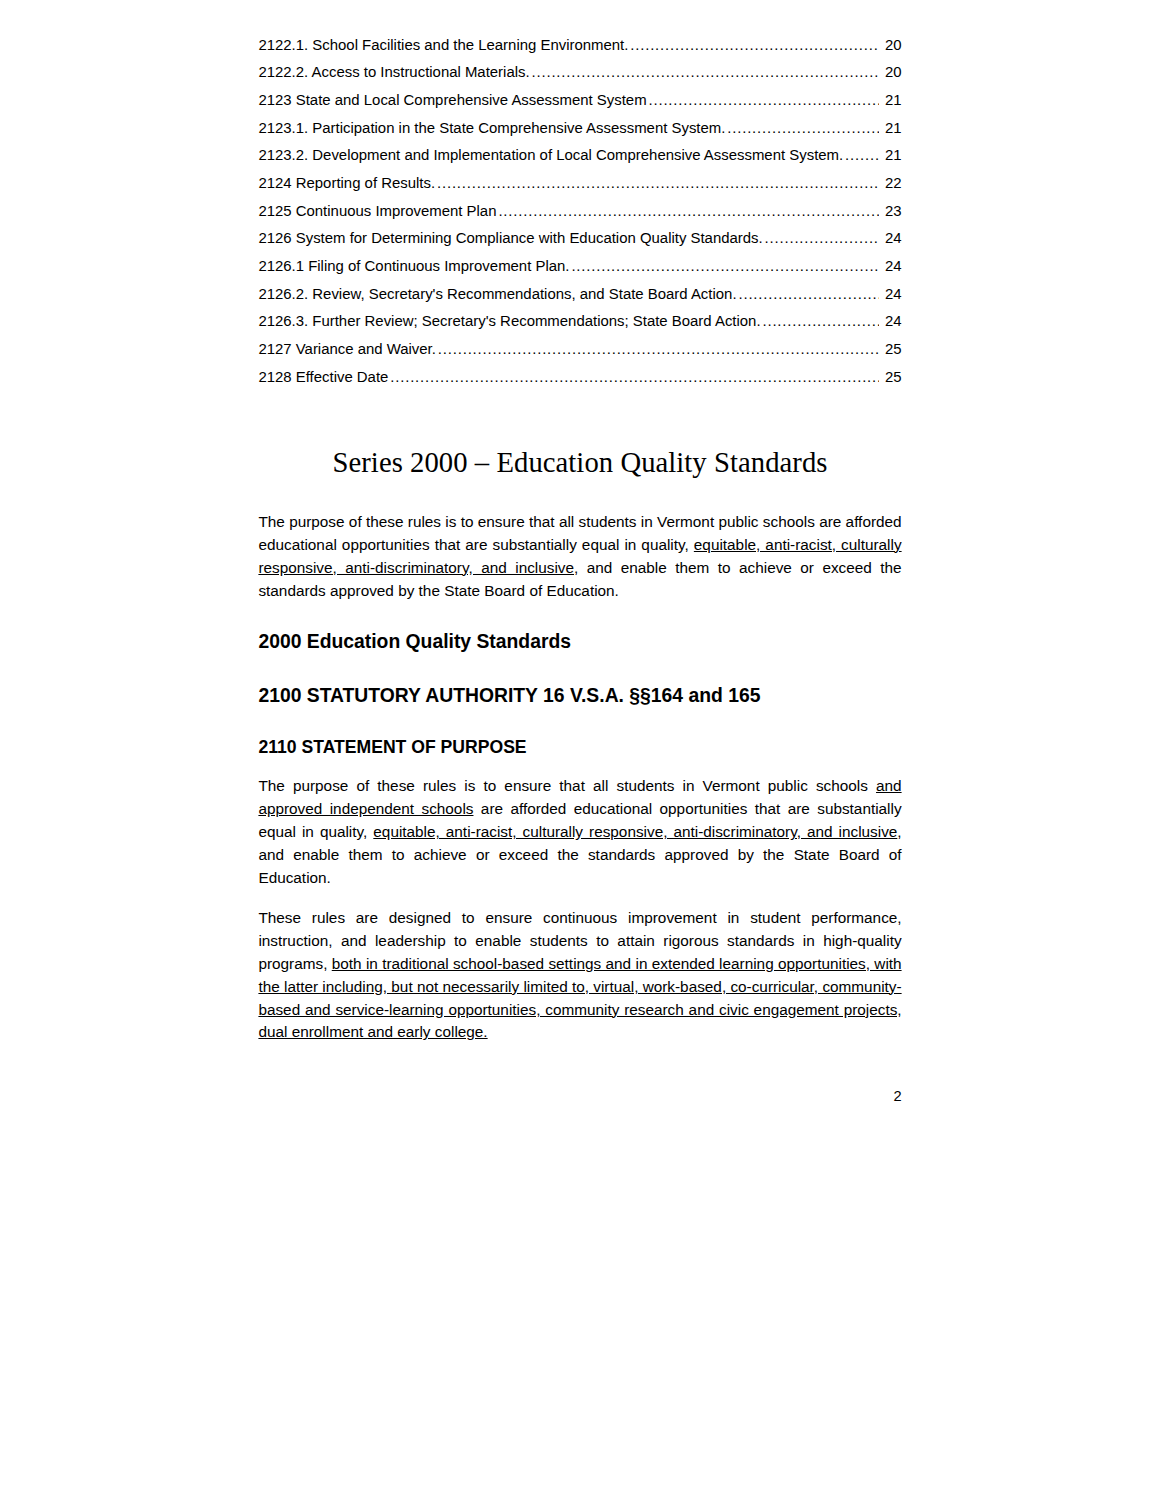2122.1. School Facilities and the Learning Environment. .................................................................. 20
2122.2. Access to Instructional Materials. ....................................................................... 20
2123 State and Local Comprehensive Assessment System .................................................... 21
2123.1. Participation in the State Comprehensive Assessment System. ........................................... 21
2123.2. Development and Implementation of Local Comprehensive Assessment System. ............... 21
2124 Reporting of Results. ..................................................................................................... 22
2125 Continuous Improvement Plan ................................................................................................... 23
2126 System for Determining Compliance with Education Quality Standards. .................................... 24
2126.1 Filing of Continuous Improvement Plan. ................................................................................ 24
2126.2. Review, Secretary's Recommendations, and State Board Action. ......................................... 24
2126.3. Further Review; Secretary's Recommendations; State Board Action. ................................... 24
2127 Variance and Waiver. ..................................................................................................... 25
2128 Effective Date .............................................................................................................. 25
Series 2000 – Education Quality Standards
The purpose of these rules is to ensure that all students in Vermont public schools are afforded educational opportunities that are substantially equal in quality, equitable, anti-racist, culturally responsive, anti-discriminatory, and inclusive, and enable them to achieve or exceed the standards approved by the State Board of Education.
2000 Education Quality Standards
2100 STATUTORY AUTHORITY 16 V.S.A. §§164 and 165
2110 STATEMENT OF PURPOSE
The purpose of these rules is to ensure that all students in Vermont public schools and approved independent schools are afforded educational opportunities that are substantially equal in quality, equitable, anti-racist, culturally responsive, anti-discriminatory, and inclusive, and enable them to achieve or exceed the standards approved by the State Board of Education.
These rules are designed to ensure continuous improvement in student performance, instruction, and leadership to enable students to attain rigorous standards in high-quality programs, both in traditional school-based settings and in extended learning opportunities, with the latter including, but not necessarily limited to, virtual, work-based, co-curricular, community-based and service-learning opportunities, community research and civic engagement projects, dual enrollment and early college.
2